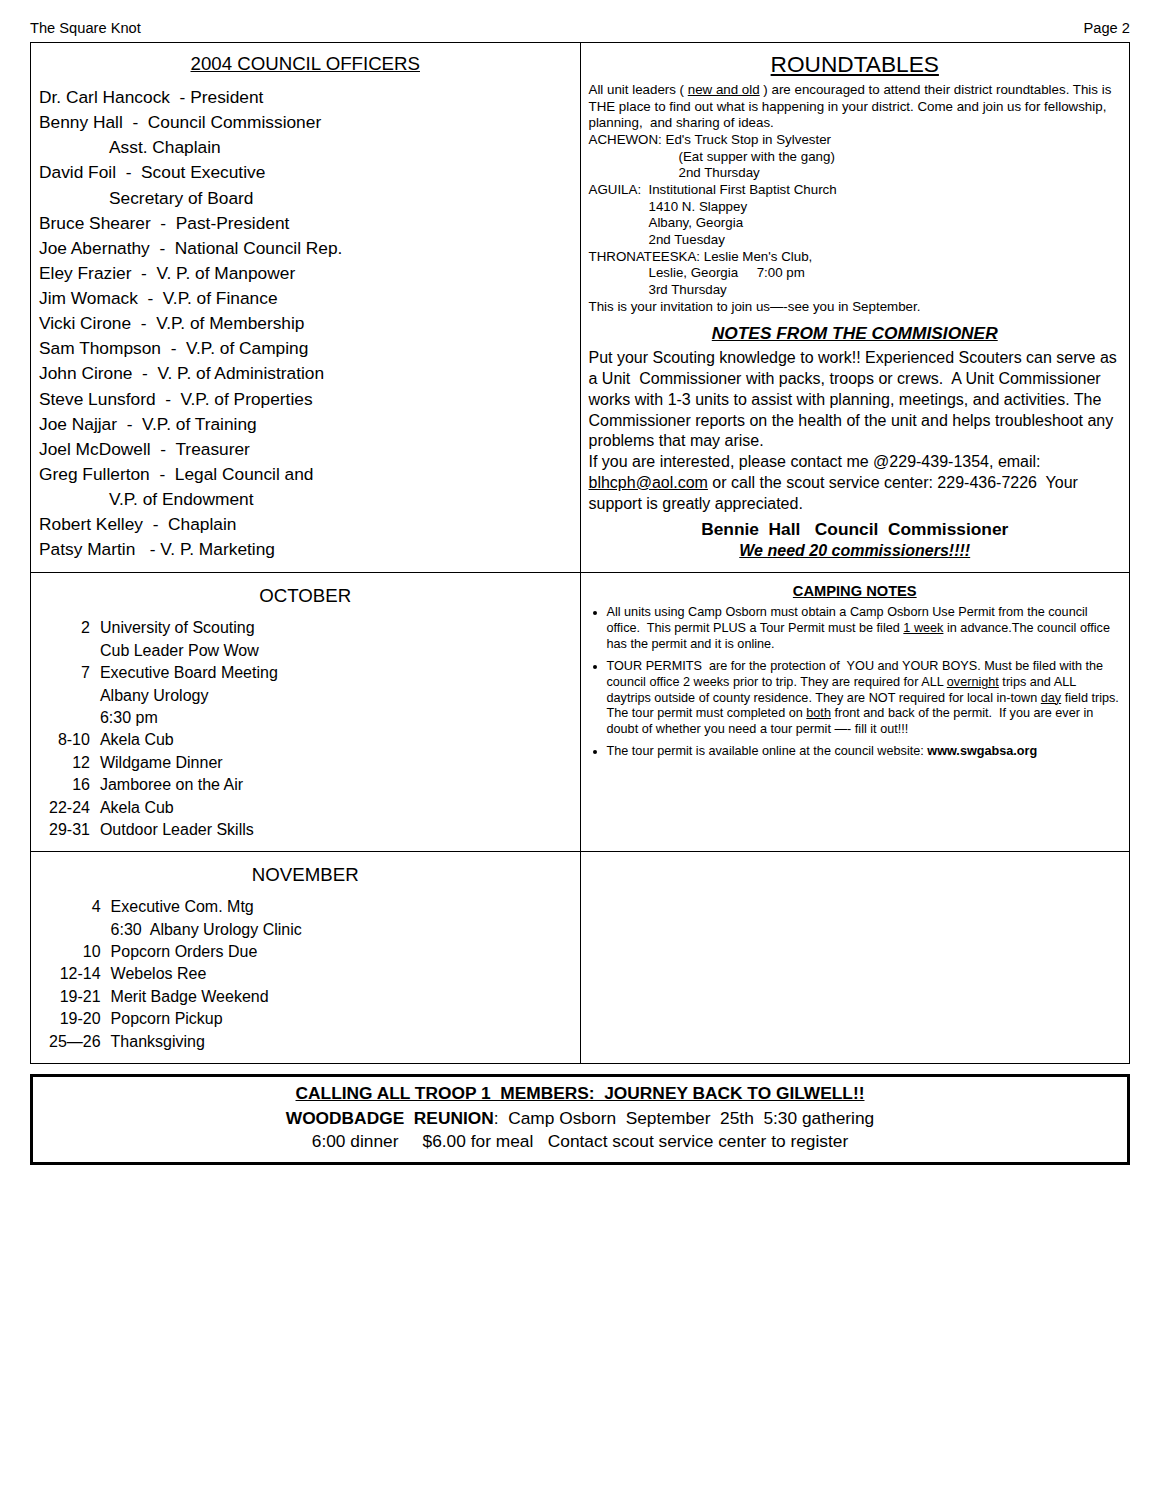The Square Knot Page 2
| 2004 COUNCIL OFFICERS Dr. Carl Hancock - President Benny Hall - Council Commissioner Asst. Chaplain David Foil - Scout Executive Secretary of Board Bruce Shearer - Past-President Joe Abernathy - National Council Rep. Eley Frazier - V. P. of Manpower Jim Womack - V.P. of Finance Vicki Cirone - V.P. of Membership Sam Thompson - V.P. of Camping John Cirone - V. P. of Administration Steve Lunsford - V.P. of Properties Joe Najjar - V.P. of Training Joel McDowell - Treasurer Greg Fullerton - Legal Council and V.P. of Endowment Robert Kelley - Chaplain Patsy Martin - V. P. Marketing | ROUNDTABLES All unit leaders ( new and old ) are encouraged to attend their district roundtables. This is THE place to find out what is happening in your district. Come and join us for fellowship, planning, and sharing of ideas. ACHEWON: Ed's Truck Stop in Sylvester (Eat supper with the gang) 2nd Thursday AGUILA: Institutional First Baptist Church 1410 N. Slappey Albany, Georgia 2nd Tuesday THRONATEESKA: Leslie Men's Club, Leslie, Georgia 7:00 pm 3rd Thursday This is your invitation to join us—-see you in September. NOTES FROM THE COMMISIONER Put your Scouting knowledge to work!! Experienced Scouters can serve as a Unit Commissioner with packs, troops or crews. A Unit Commissioner works with 1-3 units to assist with planning, meetings, and activities. The Commissioner reports on the health of the unit and helps troubleshoot any problems that may arise. If you are interested, please contact me @229-439-1354, email: blhcph@aol.com or call the scout service center: 229-436-7226 Your support is greatly appreciated. Bennie Hall Council Commissioner We need 20 commissioners!!!! |
| OCTOBER / 2 / University of Scouting Cub Leader Pow Wow / / 7 / Executive Board Meeting Albany Urology 6:30 pm / / 8-10 / Akela Cub / / 12 / Wildgame Dinner / / 16 / Jamboree on the Air / / 22-24 / Akela Cub / / 29-31 / Outdoor Leader Skills / | CAMPING NOTES All units using Camp Osborn must obtain a Camp Osborn Use Permit from the council office. This permit PLUS a Tour Permit must be filed 1 week in advance.The council office has the permit and it is online. TOUR PERMITS are for the protection of YOU and YOUR BOYS. Must be filed with the council office 2 weeks prior to trip. They are required for ALL overnight trips and ALL daytrips outside of county residence. They are NOT required for local in-town day field trips. The tour permit must completed on both front and back of the permit. If you are ever in doubt of whether you need a tour permit —- fill it out!!! The tour permit is available online at the council website: www.swgabsa.org |
| NOVEMBER / 4 / Executive Com. Mtg 6:30 Albany Urology Clinic / / 10 / Popcorn Orders Due / / 12-14 / Webelos Ree / / 19-21 / Merit Badge Weekend / / 19-20 / Popcorn Pickup / / 25—26 / Thanksgiving / | |
CALLING ALL TROOP 1 MEMBERS: JOURNEY BACK TO GILWELL!!
WOODBADGE REUNION: Camp Osborn September 25th 5:30 gathering
6:00 dinner $6.00 for meal Contact scout service center to register